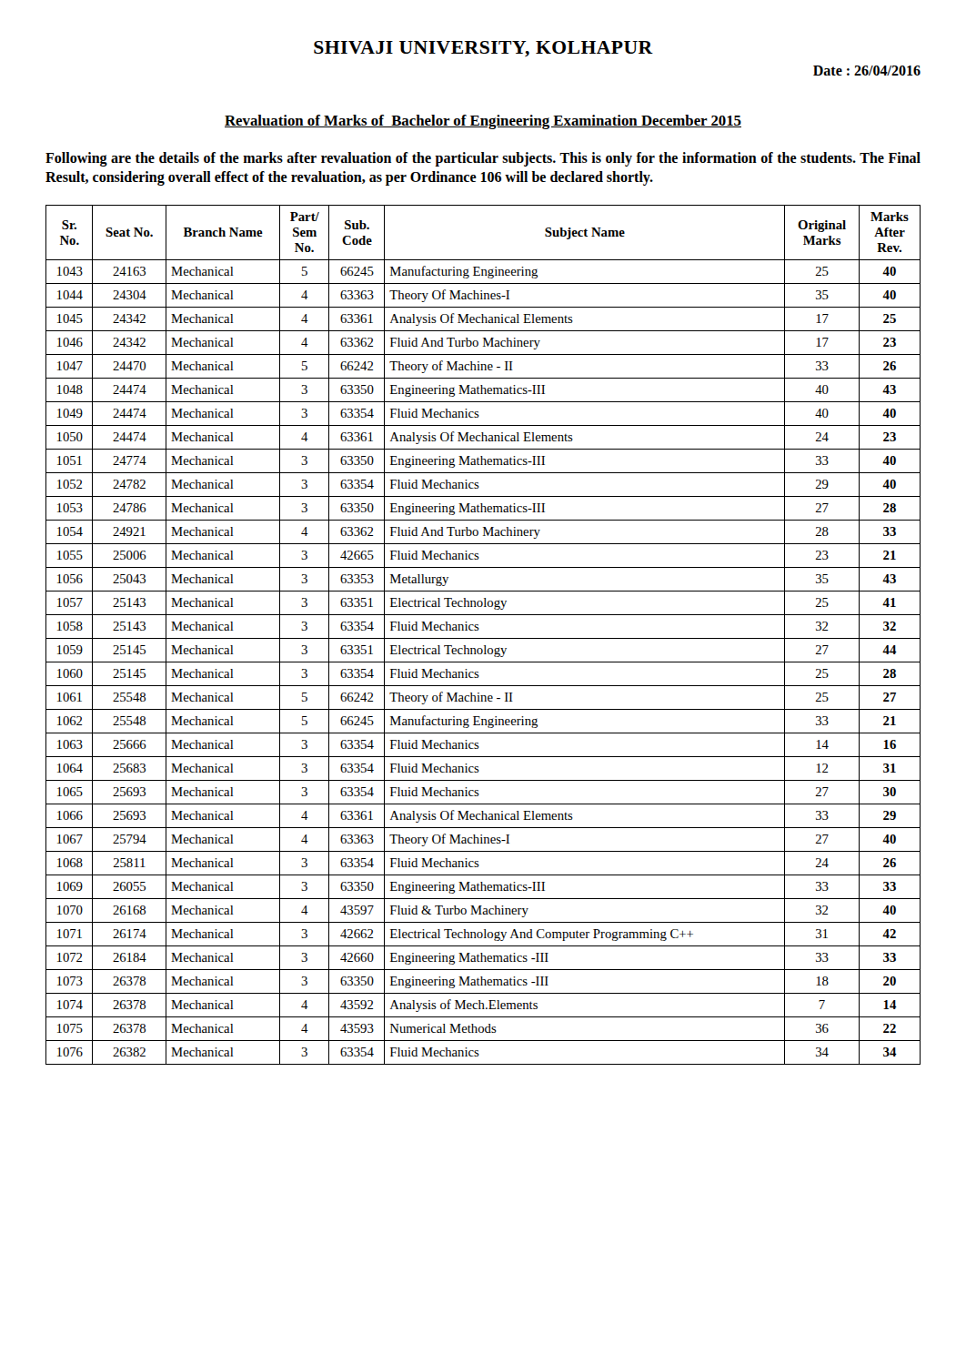SHIVAJI UNIVERSITY, KOLHAPUR
Date : 26/04/2016
Revaluation of Marks of Bachelor of Engineering Examination December 2015
Following are the details of the marks after revaluation of the particular subjects. This is only for the information of the students. The Final Result, considering overall effect of the revaluation, as per Ordinance 106 will be declared shortly.
| Sr. No. | Seat No. | Branch Name | Part/ Sem No. | Sub. Code | Subject Name | Original Marks | Marks After Rev. |
| --- | --- | --- | --- | --- | --- | --- | --- |
| 1043 | 24163 | Mechanical | 5 | 66245 | Manufacturing Engineering | 25 | 40 |
| 1044 | 24304 | Mechanical | 4 | 63363 | Theory Of Machines-I | 35 | 40 |
| 1045 | 24342 | Mechanical | 4 | 63361 | Analysis Of Mechanical Elements | 17 | 25 |
| 1046 | 24342 | Mechanical | 4 | 63362 | Fluid And Turbo Machinery | 17 | 23 |
| 1047 | 24470 | Mechanical | 5 | 66242 | Theory of Machine - II | 33 | 26 |
| 1048 | 24474 | Mechanical | 3 | 63350 | Engineering Mathematics-III | 40 | 43 |
| 1049 | 24474 | Mechanical | 3 | 63354 | Fluid Mechanics | 40 | 40 |
| 1050 | 24474 | Mechanical | 4 | 63361 | Analysis Of Mechanical Elements | 24 | 23 |
| 1051 | 24774 | Mechanical | 3 | 63350 | Engineering Mathematics-III | 33 | 40 |
| 1052 | 24782 | Mechanical | 3 | 63354 | Fluid Mechanics | 29 | 40 |
| 1053 | 24786 | Mechanical | 3 | 63350 | Engineering Mathematics-III | 27 | 28 |
| 1054 | 24921 | Mechanical | 4 | 63362 | Fluid And Turbo Machinery | 28 | 33 |
| 1055 | 25006 | Mechanical | 3 | 42665 | Fluid Mechanics | 23 | 21 |
| 1056 | 25043 | Mechanical | 3 | 63353 | Metallurgy | 35 | 43 |
| 1057 | 25143 | Mechanical | 3 | 63351 | Electrical Technology | 25 | 41 |
| 1058 | 25143 | Mechanical | 3 | 63354 | Fluid Mechanics | 32 | 32 |
| 1059 | 25145 | Mechanical | 3 | 63351 | Electrical Technology | 27 | 44 |
| 1060 | 25145 | Mechanical | 3 | 63354 | Fluid Mechanics | 25 | 28 |
| 1061 | 25548 | Mechanical | 5 | 66242 | Theory of Machine - II | 25 | 27 |
| 1062 | 25548 | Mechanical | 5 | 66245 | Manufacturing Engineering | 33 | 21 |
| 1063 | 25666 | Mechanical | 3 | 63354 | Fluid Mechanics | 14 | 16 |
| 1064 | 25683 | Mechanical | 3 | 63354 | Fluid Mechanics | 12 | 31 |
| 1065 | 25693 | Mechanical | 3 | 63354 | Fluid Mechanics | 27 | 30 |
| 1066 | 25693 | Mechanical | 4 | 63361 | Analysis Of Mechanical Elements | 33 | 29 |
| 1067 | 25794 | Mechanical | 4 | 63363 | Theory Of Machines-I | 27 | 40 |
| 1068 | 25811 | Mechanical | 3 | 63354 | Fluid Mechanics | 24 | 26 |
| 1069 | 26055 | Mechanical | 3 | 63350 | Engineering Mathematics-III | 33 | 33 |
| 1070 | 26168 | Mechanical | 4 | 43597 | Fluid & Turbo Machinery | 32 | 40 |
| 1071 | 26174 | Mechanical | 3 | 42662 | Electrical Technology And Computer Programming C++ | 31 | 42 |
| 1072 | 26184 | Mechanical | 3 | 42660 | Engineering Mathematics -III | 33 | 33 |
| 1073 | 26378 | Mechanical | 3 | 63350 | Engineering Mathematics -III | 18 | 20 |
| 1074 | 26378 | Mechanical | 4 | 43592 | Analysis of Mech.Elements | 7 | 14 |
| 1075 | 26378 | Mechanical | 4 | 43593 | Numerical Methods | 36 | 22 |
| 1076 | 26382 | Mechanical | 3 | 63354 | Fluid Mechanics | 34 | 34 |